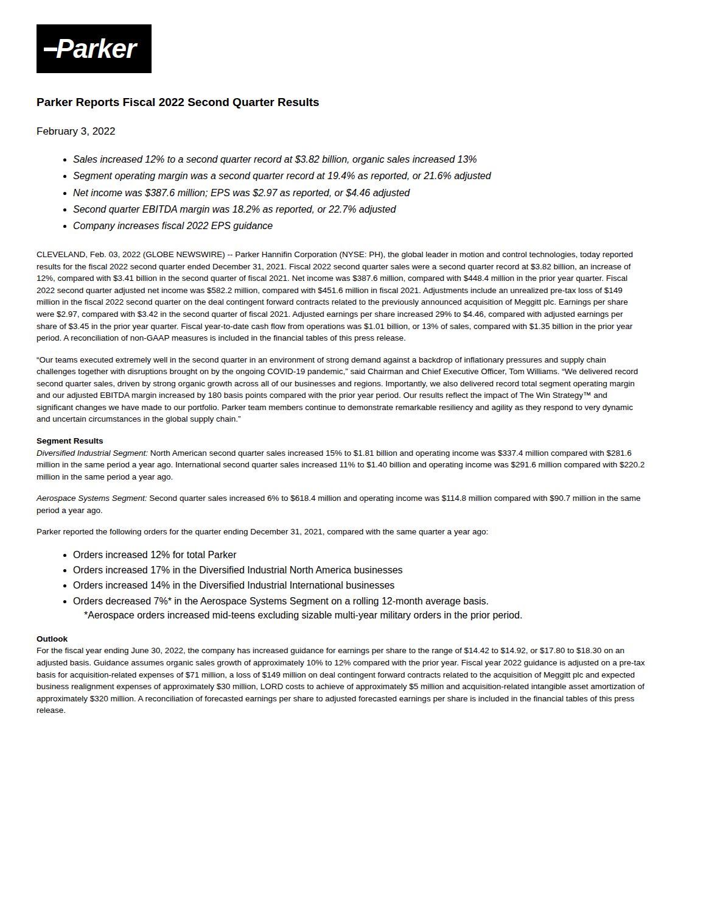Parker
Parker Reports Fiscal 2022 Second Quarter Results
February 3, 2022
Sales increased 12% to a second quarter record at $3.82 billion, organic sales increased 13%
Segment operating margin was a second quarter record at 19.4% as reported, or 21.6% adjusted
Net income was $387.6 million; EPS was $2.97 as reported, or $4.46 adjusted
Second quarter EBITDA margin was 18.2% as reported, or 22.7% adjusted
Company increases fiscal 2022 EPS guidance
CLEVELAND, Feb. 03, 2022 (GLOBE NEWSWIRE) -- Parker Hannifin Corporation (NYSE: PH), the global leader in motion and control technologies, today reported results for the fiscal 2022 second quarter ended December 31, 2021. Fiscal 2022 second quarter sales were a second quarter record at $3.82 billion, an increase of 12%, compared with $3.41 billion in the second quarter of fiscal 2021. Net income was $387.6 million, compared with $448.4 million in the prior year quarter. Fiscal 2022 second quarter adjusted net income was $582.2 million, compared with $451.6 million in fiscal 2021. Adjustments include an unrealized pre-tax loss of $149 million in the fiscal 2022 second quarter on the deal contingent forward contracts related to the previously announced acquisition of Meggitt plc. Earnings per share were $2.97, compared with $3.42 in the second quarter of fiscal 2021. Adjusted earnings per share increased 29% to $4.46, compared with adjusted earnings per share of $3.45 in the prior year quarter. Fiscal year-to-date cash flow from operations was $1.01 billion, or 13% of sales, compared with $1.35 billion in the prior year period. A reconciliation of non-GAAP measures is included in the financial tables of this press release.
“Our teams executed extremely well in the second quarter in an environment of strong demand against a backdrop of inflationary pressures and supply chain challenges together with disruptions brought on by the ongoing COVID-19 pandemic,” said Chairman and Chief Executive Officer, Tom Williams. “We delivered record second quarter sales, driven by strong organic growth across all of our businesses and regions. Importantly, we also delivered record total segment operating margin and our adjusted EBITDA margin increased by 180 basis points compared with the prior year period. Our results reflect the impact of The Win Strategy™ and significant changes we have made to our portfolio. Parker team members continue to demonstrate remarkable resiliency and agility as they respond to very dynamic and uncertain circumstances in the global supply chain.”
Segment Results
Diversified Industrial Segment: North American second quarter sales increased 15% to $1.81 billion and operating income was $337.4 million compared with $281.6 million in the same period a year ago. International second quarter sales increased 11% to $1.40 billion and operating income was $291.6 million compared with $220.2 million in the same period a year ago.
Aerospace Systems Segment: Second quarter sales increased 6% to $618.4 million and operating income was $114.8 million compared with $90.7 million in the same period a year ago.
Parker reported the following orders for the quarter ending December 31, 2021, compared with the same quarter a year ago:
Orders increased 12% for total Parker
Orders increased 17% in the Diversified Industrial North America businesses
Orders increased 14% in the Diversified Industrial International businesses
Orders decreased 7%* in the Aerospace Systems Segment on a rolling 12-month average basis. *Aerospace orders increased mid-teens excluding sizable multi-year military orders in the prior period.
Outlook
For the fiscal year ending June 30, 2022, the company has increased guidance for earnings per share to the range of $14.42 to $14.92, or $17.80 to $18.30 on an adjusted basis. Guidance assumes organic sales growth of approximately 10% to 12% compared with the prior year. Fiscal year 2022 guidance is adjusted on a pre-tax basis for acquisition-related expenses of $71 million, a loss of $149 million on deal contingent forward contracts related to the acquisition of Meggitt plc and expected business realignment expenses of approximately $30 million, LORD costs to achieve of approximately $5 million and acquisition-related intangible asset amortization of approximately $320 million. A reconciliation of forecasted earnings per share to adjusted forecasted earnings per share is included in the financial tables of this press release.